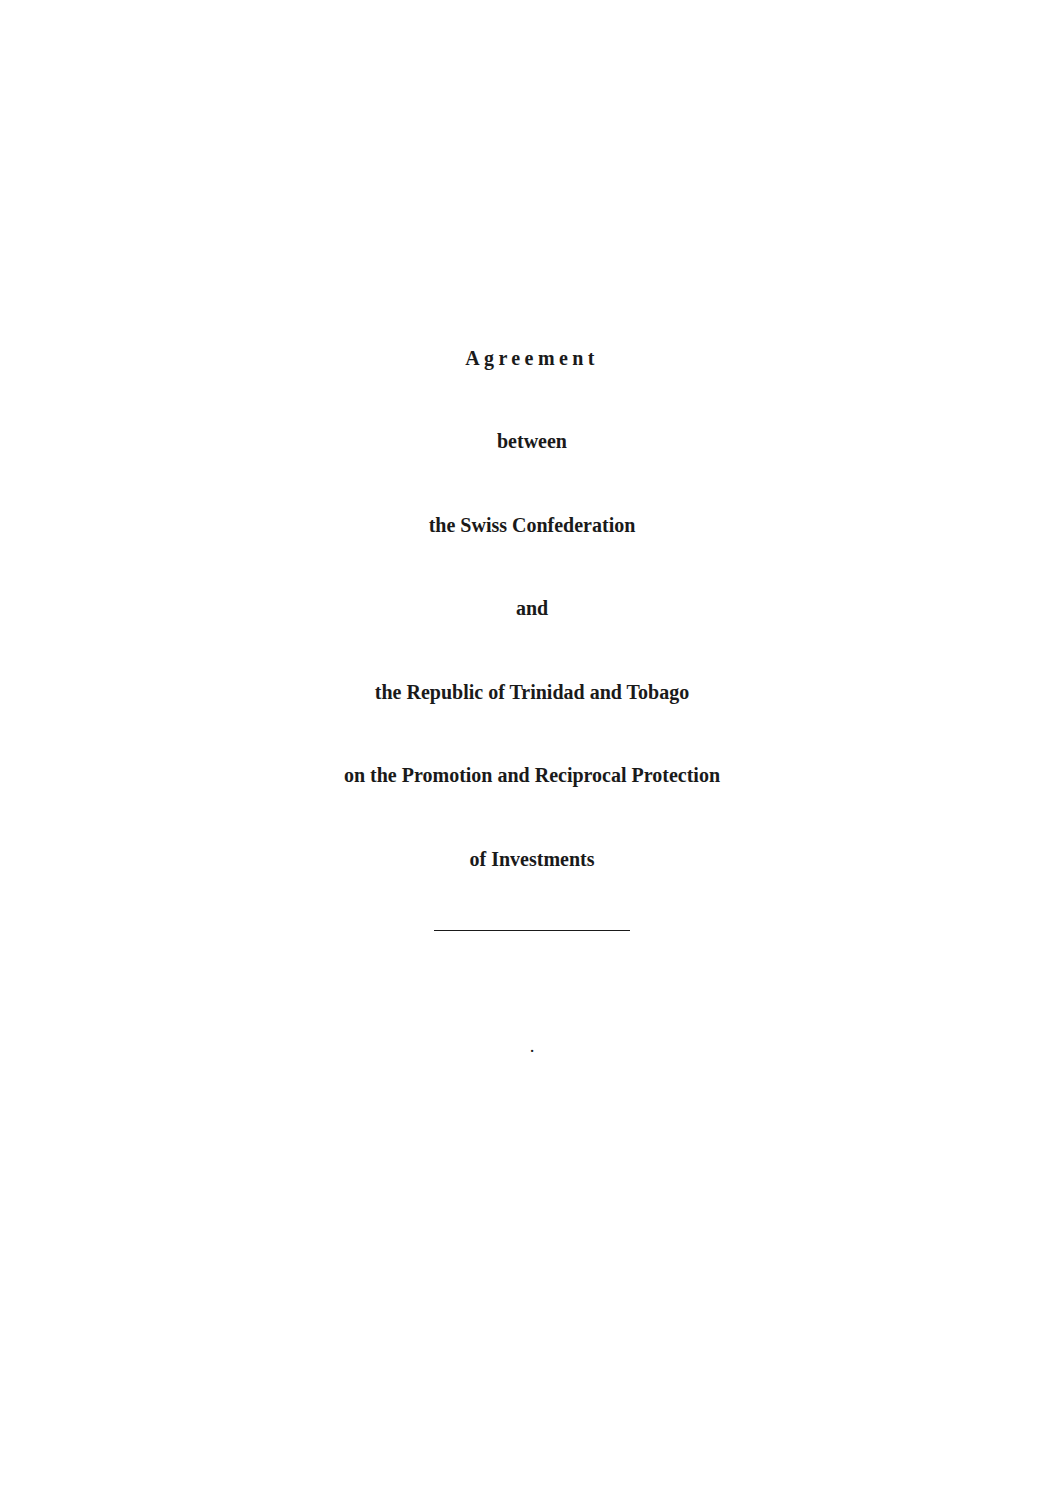Agreement
between
the Swiss Confederation
and
the Republic of Trinidad and Tobago
on the Promotion and Reciprocal Protection
of Investments
·